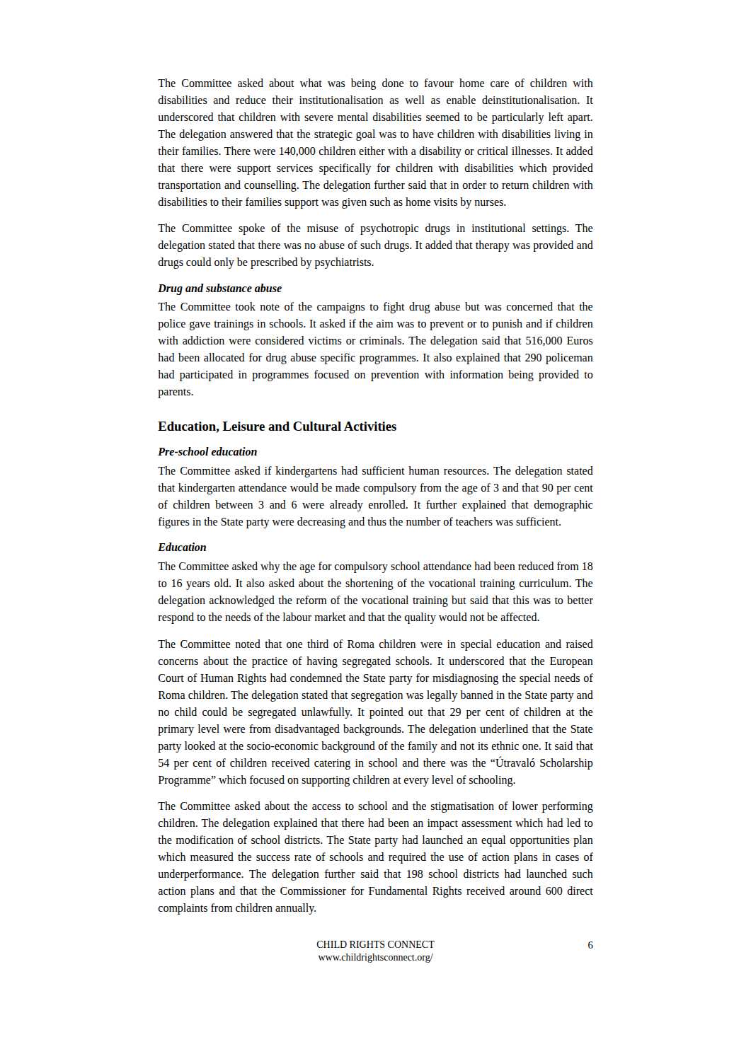The Committee asked about what was being done to favour home care of children with disabilities and reduce their institutionalisation as well as enable deinstitutionalisation. It underscored that children with severe mental disabilities seemed to be particularly left apart. The delegation answered that the strategic goal was to have children with disabilities living in their families. There were 140,000 children either with a disability or critical illnesses. It added that there were support services specifically for children with disabilities which provided transportation and counselling. The delegation further said that in order to return children with disabilities to their families support was given such as home visits by nurses.
The Committee spoke of the misuse of psychotropic drugs in institutional settings. The delegation stated that there was no abuse of such drugs. It added that therapy was provided and drugs could only be prescribed by psychiatrists.
Drug and substance abuse
The Committee took note of the campaigns to fight drug abuse but was concerned that the police gave trainings in schools. It asked if the aim was to prevent or to punish and if children with addiction were considered victims or criminals. The delegation said that 516,000 Euros had been allocated for drug abuse specific programmes. It also explained that 290 policeman had participated in programmes focused on prevention with information being provided to parents.
Education, Leisure and Cultural Activities
Pre-school education
The Committee asked if kindergartens had sufficient human resources. The delegation stated that kindergarten attendance would be made compulsory from the age of 3 and that 90 per cent of children between 3 and 6 were already enrolled. It further explained that demographic figures in the State party were decreasing and thus the number of teachers was sufficient.
Education
The Committee asked why the age for compulsory school attendance had been reduced from 18 to 16 years old. It also asked about the shortening of the vocational training curriculum. The delegation acknowledged the reform of the vocational training but said that this was to better respond to the needs of the labour market and that the quality would not be affected.
The Committee noted that one third of Roma children were in special education and raised concerns about the practice of having segregated schools. It underscored that the European Court of Human Rights had condemned the State party for misdiagnosing the special needs of Roma children. The delegation stated that segregation was legally banned in the State party and no child could be segregated unlawfully. It pointed out that 29 per cent of children at the primary level were from disadvantaged backgrounds. The delegation underlined that the State party looked at the socio-economic background of the family and not its ethnic one. It said that 54 per cent of children received catering in school and there was the “Útravaló Scholarship Programme” which focused on supporting children at every level of schooling.
The Committee asked about the access to school and the stigmatisation of lower performing children. The delegation explained that there had been an impact assessment which had led to the modification of school districts. The State party had launched an equal opportunities plan which measured the success rate of schools and required the use of action plans in cases of underperformance. The delegation further said that 198 school districts had launched such action plans and that the Commissioner for Fundamental Rights received around 600 direct complaints from children annually.
CHILD RIGHTS CONNECT www.childrightsconnect.org/ 6